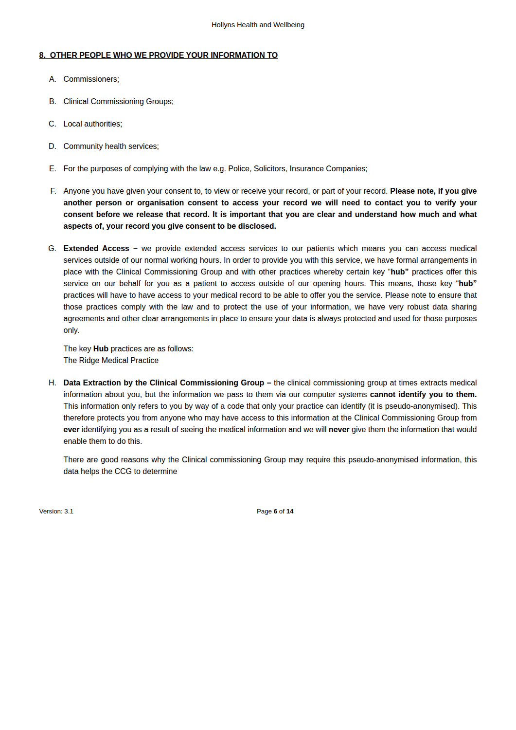Hollyns Health and Wellbeing
8. OTHER PEOPLE WHO WE PROVIDE YOUR INFORMATION TO
Commissioners;
Clinical Commissioning Groups;
Local authorities;
Community health services;
For the purposes of complying with the law e.g. Police, Solicitors, Insurance Companies;
Anyone you have given your consent to, to view or receive your record, or part of your record. Please note, if you give another person or organisation consent to access your record we will need to contact you to verify your consent before we release that record. It is important that you are clear and understand how much and what aspects of, your record you give consent to be disclosed.
Extended Access – we provide extended access services to our patients which means you can access medical services outside of our normal working hours. In order to provide you with this service, we have formal arrangements in place with the Clinical Commissioning Group and with other practices whereby certain key “hub” practices offer this service on our behalf for you as a patient to access outside of our opening hours. This means, those key “hub” practices will have to have access to your medical record to be able to offer you the service. Please note to ensure that those practices comply with the law and to protect the use of your information, we have very robust data sharing agreements and other clear arrangements in place to ensure your data is always protected and used for those purposes only.
The key Hub practices are as follows:
The Ridge Medical Practice
Data Extraction by the Clinical Commissioning Group – the clinical commissioning group at times extracts medical information about you, but the information we pass to them via our computer systems cannot identify you to them. This information only refers to you by way of a code that only your practice can identify (it is pseudo-anonymised). This therefore protects you from anyone who may have access to this information at the Clinical Commissioning Group from ever identifying you as a result of seeing the medical information and we will never give them the information that would enable them to do this.
There are good reasons why the Clinical commissioning Group may require this pseudo-anonymised information, this data helps the CCG to determine
Version: 3.1 Page 6 of 14